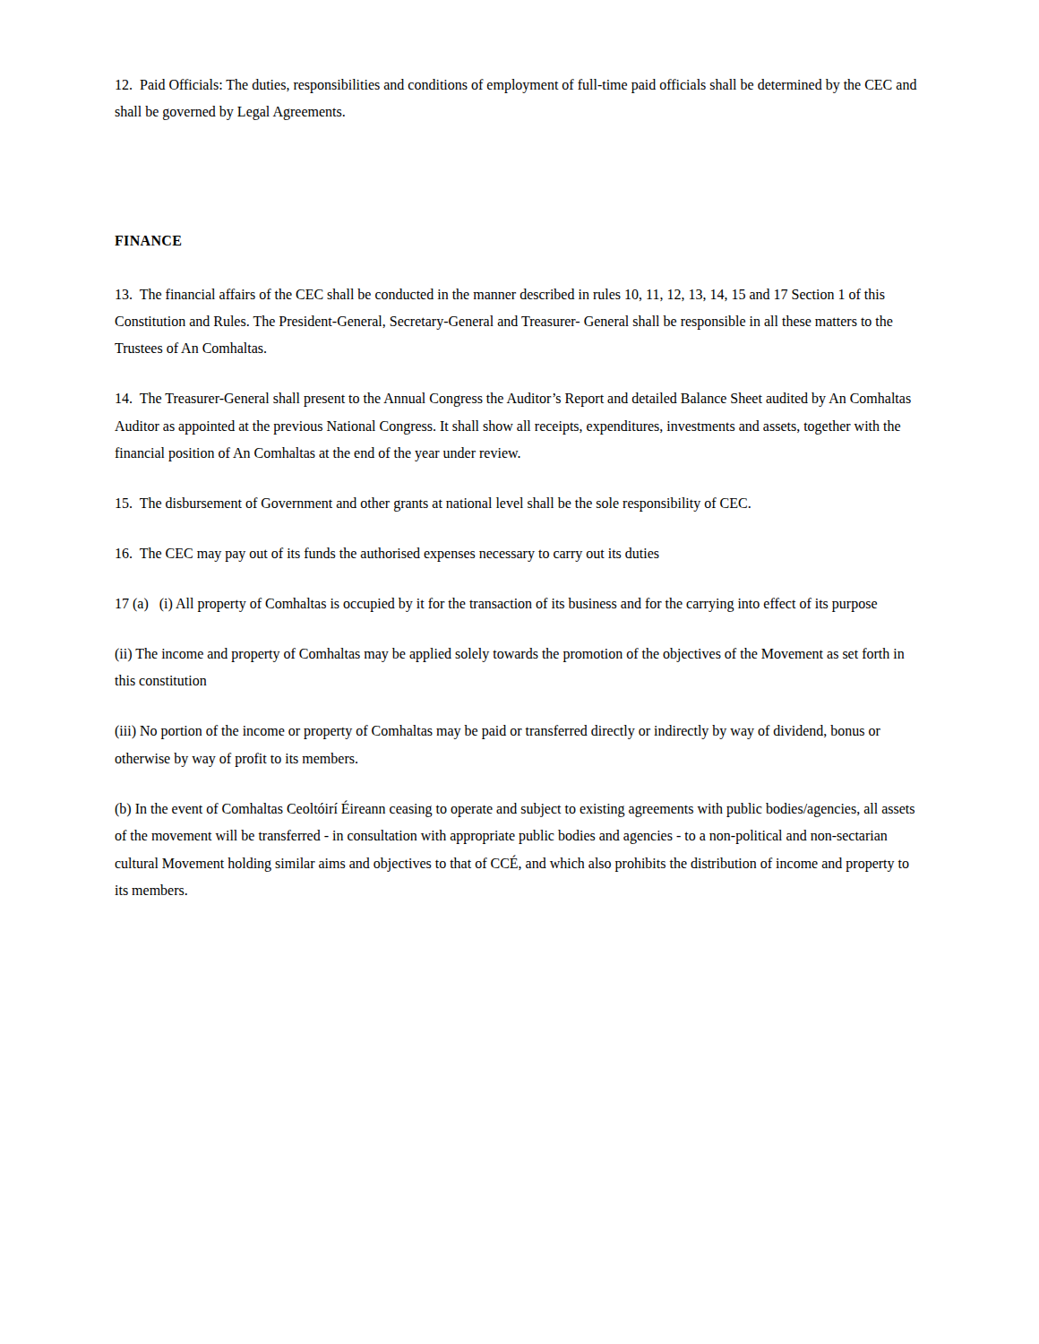12. Paid Officials: The duties, responsibilities and conditions of employment of full-time paid officials shall be determined by the CEC and shall be governed by Legal Agreements.
FINANCE
13. The financial affairs of the CEC shall be conducted in the manner described in rules 10, 11, 12, 13, 14, 15 and 17 Section 1 of this Constitution and Rules. The President-General, Secretary-General and Treasurer- General shall be responsible in all these matters to the Trustees of An Comhaltas.
14. The Treasurer-General shall present to the Annual Congress the Auditor’s Report and detailed Balance Sheet audited by An Comhaltas Auditor as appointed at the previous National Congress. It shall show all receipts, expenditures, investments and assets, together with the financial position of An Comhaltas at the end of the year under review.
15. The disbursement of Government and other grants at national level shall be the sole responsibility of CEC.
16. The CEC may pay out of its funds the authorised expenses necessary to carry out its duties
17 (a) (i) All property of Comhaltas is occupied by it for the transaction of its business and for the carrying into effect of its purpose
(ii) The income and property of Comhaltas may be applied solely towards the promotion of the objectives of the Movement as set forth in this constitution
(iii) No portion of the income or property of Comhaltas may be paid or transferred directly or indirectly by way of dividend, bonus or otherwise by way of profit to its members.
(b) In the event of Comhaltas Ceoltóirí Éireann ceasing to operate and subject to existing agreements with public bodies/agencies, all assets of the movement will be transferred - in consultation with appropriate public bodies and agencies - to a non-political and non-sectarian cultural Movement holding similar aims and objectives to that of CCÉ, and which also prohibits the distribution of income and property to its members.